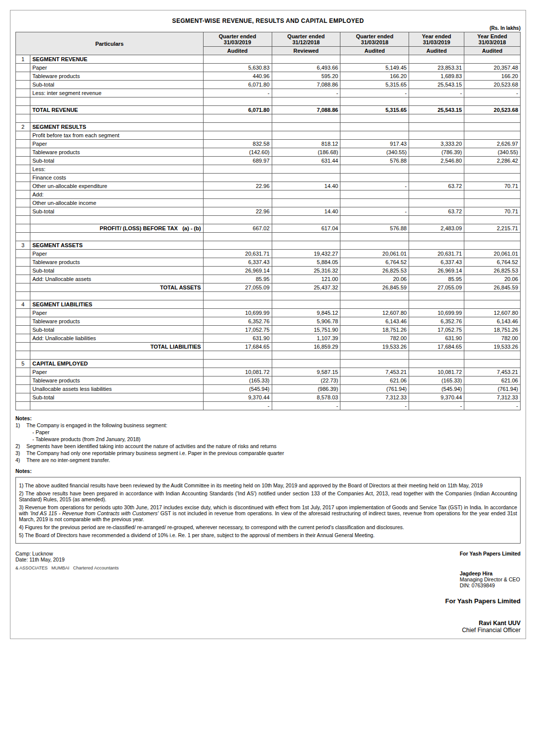SEGMENT-WISE REVENUE, RESULTS AND CAPITAL EMPLOYED
(Rs. In lakhs)
| Particulars | Quarter ended 31/03/2019 | Quarter ended 31/12/2018 | Quarter ended 31/03/2018 | Year ended 31/03/2019 | Year Ended 31/03/2018 |
| --- | --- | --- | --- | --- | --- |
| Audited | Reviewed | Audited | Audited | Audited |
| 1 | SEGMENT REVENUE | | | | | |
| | Paper | 5,630.83 | 6,493.66 | 5,149.45 | 23,853.31 | 20,357.48 |
| | Tableware products | 440.96 | 595.20 | 166.20 | 1,689.83 | 166.20 |
| | Sub-total | 6,071.80 | 7,088.86 | 5,315.65 | 25,543.15 | 20,523.68 |
| | Less: inter segment revenue | - | - | - | - | - |
| | TOTAL REVENUE | 6,071.80 | 7,088.86 | 5,315.65 | 25,543.15 | 20,523.68 |
| 2 | SEGMENT RESULTS | | | | | |
| | Profit before tax from each segment | | | | | |
| | Paper | 832.58 | 818.12 | 917.43 | 3,333.20 | 2,626.97 |
| | Tableware products | (142.60) | (186.68) | (340.55) | (786.39) | (340.55) |
| | Sub-total | 689.97 | 631.44 | 576.88 | 2,546.80 | 2,286.42 |
| | Less: | | | | | |
| | Finance costs | | | | | |
| | Other un-allocable expenditure | 22.96 | 14.40 | - | 63.72 | 70.71 |
| | Add: | | | | | |
| | Other un-allocable income | | | | | |
| | Sub-total | 22.96 | 14.40 | - | 63.72 | 70.71 |
| | PROFIT/ (LOSS) BEFORE TAX (a) - (b) | 667.02 | 617.04 | 576.88 | 2,483.09 | 2,215.71 |
| 3 | SEGMENT ASSETS | | | | | |
| | Paper | 20,631.71 | 19,432.27 | 20,061.01 | 20,631.71 | 20,061.01 |
| | Tableware products | 6,337.43 | 5,884.05 | 6,764.52 | 6,337.43 | 6,764.52 |
| | Sub-total | 26,969.14 | 25,316.32 | 26,825.53 | 26,969.14 | 26,825.53 |
| | Add: Unallocable assets | 85.95 | 121.00 | 20.06 | 85.95 | 20.06 |
| | TOTAL ASSETS | 27,055.09 | 25,437.32 | 26,845.59 | 27,055.09 | 26,845.59 |
| 4 | SEGMENT LIABILITIES | | | | | |
| | Paper | 10,699.99 | 9,845.12 | 12,607.80 | 10,699.99 | 12,607.80 |
| | Tableware products | 6,352.76 | 5,906.78 | 6,143.46 | 6,352.76 | 6,143.46 |
| | Sub-total | 17,052.75 | 15,751.90 | 18,751.26 | 17,052.75 | 18,751.26 |
| | Add: Unallocable liabilities | 631.90 | 1,107.39 | 782.00 | 631.90 | 782.00 |
| | TOTAL LIABILITIES | 17,684.65 | 16,859.29 | 19,533.26 | 17,684.65 | 19,533.26 |
| 5 | CAPITAL EMPLOYED | | | | | |
| | Paper | 10,081.72 | 9,587.15 | 7,453.21 | 10,081.72 | 7,453.21 |
| | Tableware products | (165.33) | (22.73) | 621.06 | (165.33) | 621.06 |
| | Unallocable assets less liabilities | (545.94) | (986.39) | (761.94) | (545.94) | (761.94) |
| | Sub-total | 9,370.44 | 8,578.03 | 7,312.33 | 9,370.44 | 7,312.33 |
| | | - | - | - | - | - |
Notes:
1) The Company is engaged in the following business segment:
- Paper
- Tableware products (from 2nd January, 2018)
2) Segments have been identified taking into account the nature of activities and the nature of risks and returns
3) The Company had only one reportable primary business segment i.e. Paper in the previous comparable quarter
4) There are no inter-segment transfer.
Notes:
1) The above audited financial results have been reviewed by the Audit Committee in its meeting held on 10th May, 2019 and approved by the Board of Directors at their meeting held on 11th May, 2019
2) The above results have been prepared in accordance with Indian Accounting Standards ('Ind AS') notified under section 133 of the Companies Act, 2013, read together with the Companies (Indian Accounting Standard) Rules, 2015 (as amended).
3) Revenue from operations for periods upto 30th June, 2017 includes excise duty, which is discontinued with effect from 1st July, 2017 upon implementation of Goods and Service Tax (GST) in India. In accordance with 'Ind AS 115 - Revenue from Contracts with Customers' GST is not included in revenue from operations. In view of the aforesaid restructuring of indirect taxes, revenue from operations for the year ended 31st March, 2019 is not comparable with the previous year.
4) Figures for the previous period are re-classified/ re-arranged/ re-grouped, wherever necessary, to correspond with the current period's classification and disclosures.
5) The Board of Directors have recommended a dividend of 10% i.e. Re. 1 per share, subject to the approval of members in their Annual General Meeting.
Camp: Lucknow
Date: 11th May, 2019
& ASSOCIATES MUMBAI Chartered Accountants
For Yash Papers Limited
Jagdeep Hira
Managing Director & CEO
DIN: 07639849
For Yash Papers Limited
Ravi Kant UUV
Chief Financial Officer